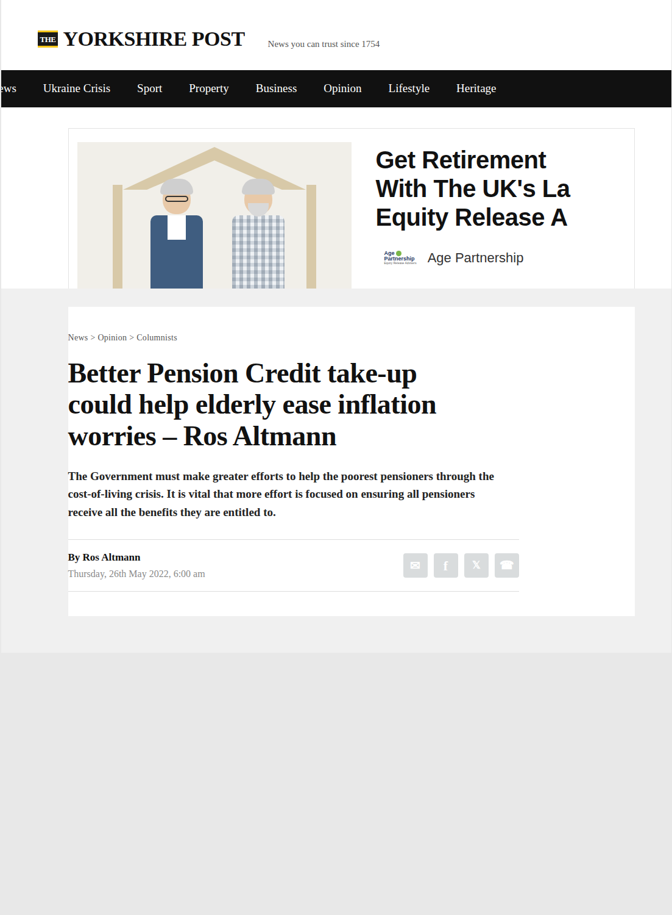THE Yorkshire Post
News you can trust since 1754
News
Ukraine Crisis
Sport
Property
Business
Opinion
Lifestyle
Heritage
Get Retirement
With The UK's La
Equity Release A
Age
Partnership Equity Release Advisers
Age Partnership
News > Opinion > Columnists
Better Pension Credit take-up could help elderly ease inflation worries – Ros Altmann
The Government must make greater efforts to help the poorest pensioners through the cost-of-living crisis. It is vital that more effort is focused on ensuring all pensioners receive all the benefits they are entitled to.
By Ros Altmann Thursday, 26th May 2022, 6:00 am